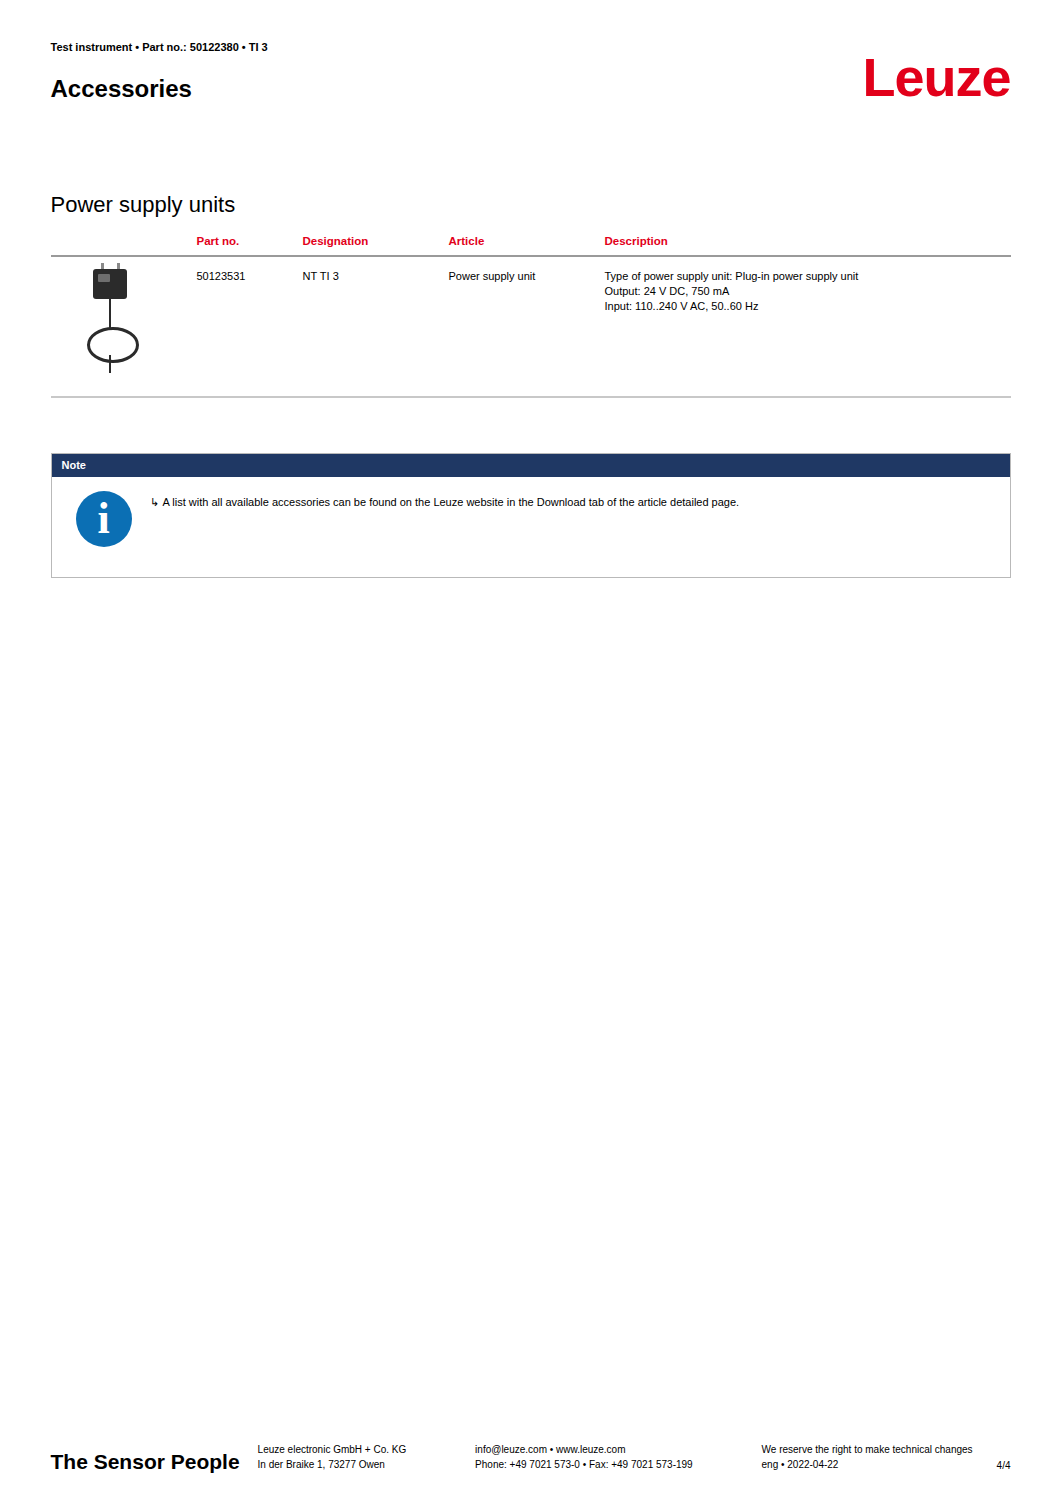Test instrument • Part no.: 50122380 • TI 3
Accessories
Leuze
Power supply units
| | Part no. | Designation | Article | Description |
| --- | --- | --- | --- | --- |
| | 50123531 | NT TI 3 | Power supply unit | Type of power supply unit: Plug-in power supply unit Output: 24 V DC, 750 mA Input: 110..240 V AC, 50..60 Hz |
Note
i
↳A list with all available accessories can be found on the Leuze website in the Download tab of the article detailed page.
The Sensor People
Leuze electronic GmbH + Co. KG
In der Braike 1, 73277 Owen
info@leuze.com • www.leuze.com
Phone: +49 7021 573-0 • Fax: +49 7021 573-199
We reserve the right to make technical changes
eng • 2022-04-22
4/4